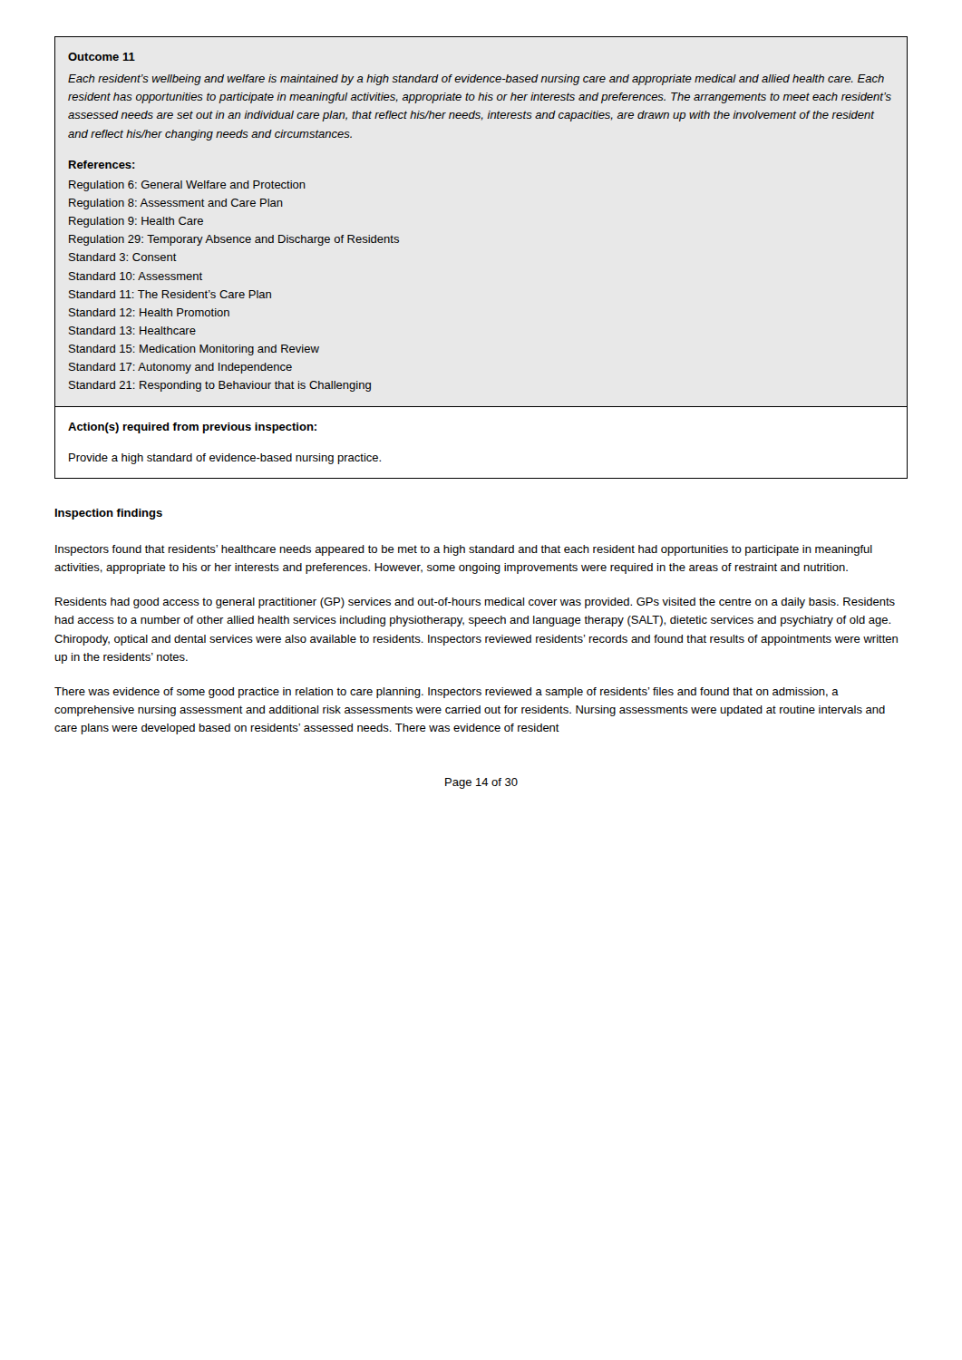Outcome 11
Each resident’s wellbeing and welfare is maintained by a high standard of evidence-based nursing care and appropriate medical and allied health care. Each resident has opportunities to participate in meaningful activities, appropriate to his or her interests and preferences. The arrangements to meet each resident’s assessed needs are set out in an individual care plan, that reflect his/her needs, interests and capacities, are drawn up with the involvement of the resident and reflect his/her changing needs and circumstances.
References:
Regulation 6: General Welfare and Protection
Regulation 8: Assessment and Care Plan
Regulation 9: Health Care
Regulation 29: Temporary Absence and Discharge of Residents
Standard 3: Consent
Standard 10: Assessment
Standard 11: The Resident’s Care Plan
Standard 12: Health Promotion
Standard 13: Healthcare
Standard 15: Medication Monitoring and Review
Standard 17: Autonomy and Independence
Standard 21: Responding to Behaviour that is Challenging
Action(s) required from previous inspection:
Provide a high standard of evidence-based nursing practice.
Inspection findings
Inspectors found that residents’ healthcare needs appeared to be met to a high standard and that each resident had opportunities to participate in meaningful activities, appropriate to his or her interests and preferences. However, some ongoing improvements were required in the areas of restraint and nutrition.
Residents had good access to general practitioner (GP) services and out-of-hours medical cover was provided. GPs visited the centre on a daily basis. Residents had access to a number of other allied health services including physiotherapy, speech and language therapy (SALT), dietetic services and psychiatry of old age. Chiropody, optical and dental services were also available to residents. Inspectors reviewed residents’ records and found that results of appointments were written up in the residents’ notes.
There was evidence of some good practice in relation to care planning. Inspectors reviewed a sample of residents’ files and found that on admission, a comprehensive nursing assessment and additional risk assessments were carried out for residents. Nursing assessments were updated at routine intervals and care plans were developed based on residents’ assessed needs. There was evidence of resident
Page 14 of 30